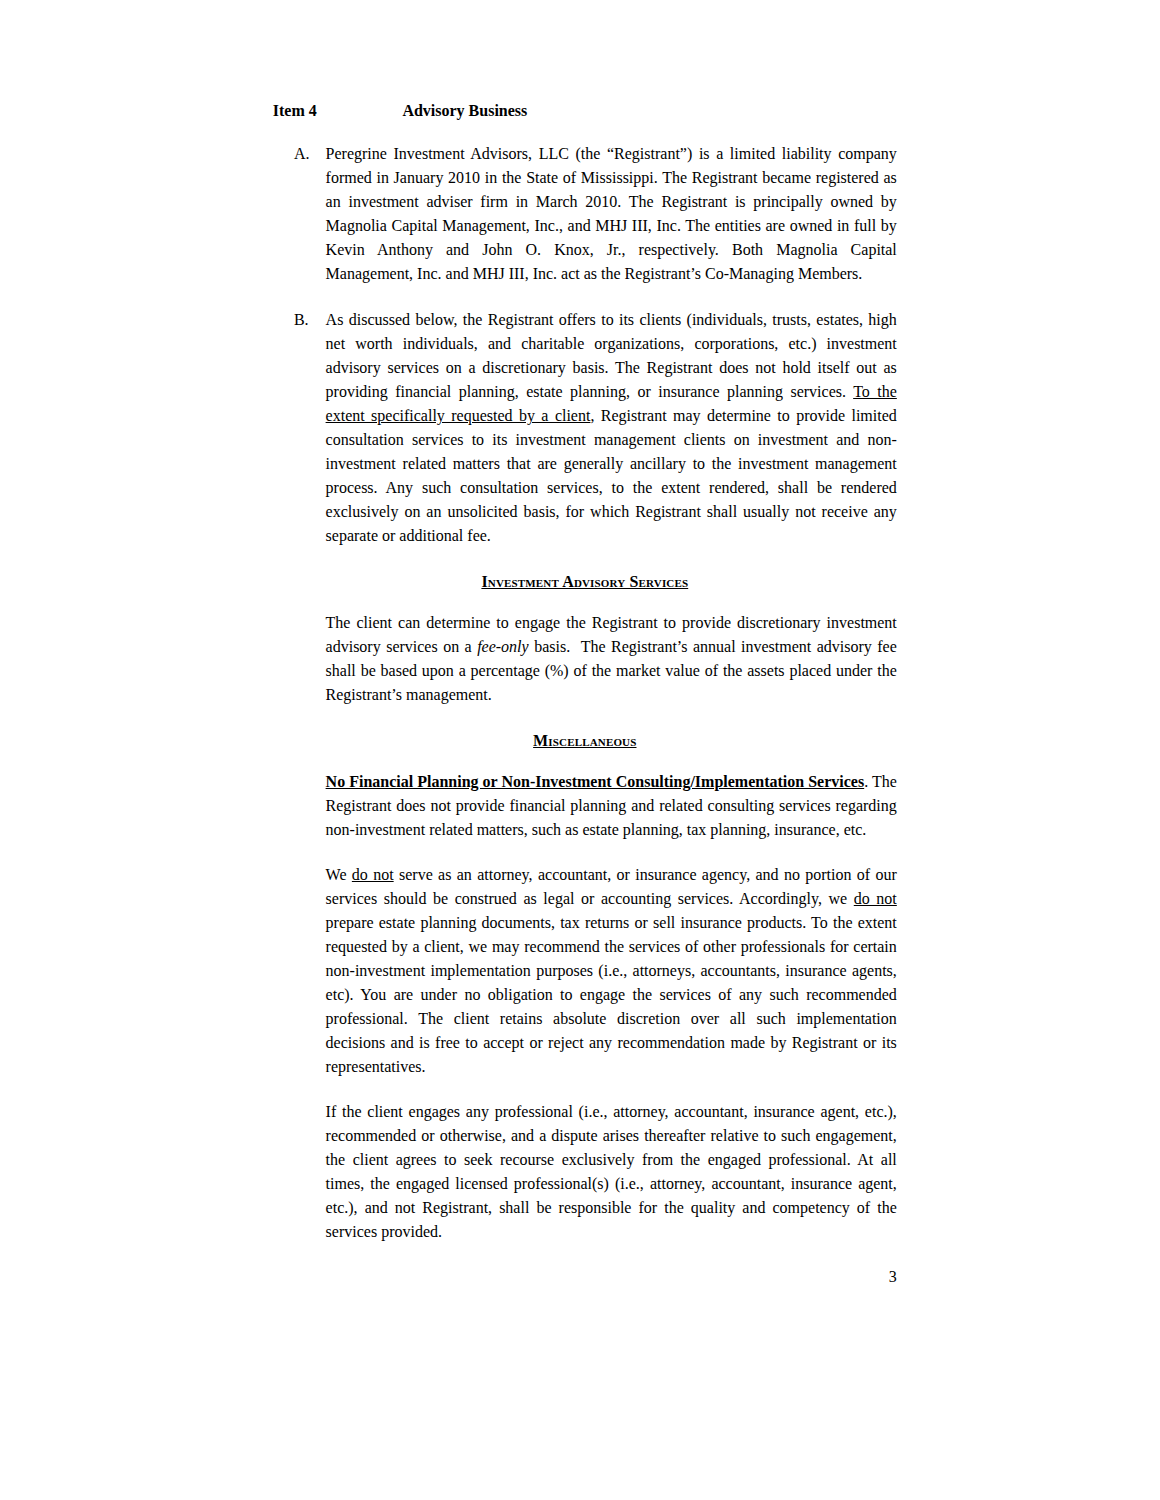Item 4 Advisory Business
A. Peregrine Investment Advisors, LLC (the “Registrant”) is a limited liability company formed in January 2010 in the State of Mississippi. The Registrant became registered as an investment adviser firm in March 2010. The Registrant is principally owned by Magnolia Capital Management, Inc., and MHJ III, Inc. The entities are owned in full by Kevin Anthony and John O. Knox, Jr., respectively. Both Magnolia Capital Management, Inc. and MHJ III, Inc. act as the Registrant’s Co-Managing Members.
B. As discussed below, the Registrant offers to its clients (individuals, trusts, estates, high net worth individuals, and charitable organizations, corporations, etc.) investment advisory services on a discretionary basis. The Registrant does not hold itself out as providing financial planning, estate planning, or insurance planning services. To the extent specifically requested by a client, Registrant may determine to provide limited consultation services to its investment management clients on investment and non-investment related matters that are generally ancillary to the investment management process. Any such consultation services, to the extent rendered, shall be rendered exclusively on an unsolicited basis, for which Registrant shall usually not receive any separate or additional fee.
Investment Advisory Services
The client can determine to engage the Registrant to provide discretionary investment advisory services on a fee-only basis. The Registrant’s annual investment advisory fee shall be based upon a percentage (%) of the market value of the assets placed under the Registrant’s management.
Miscellaneous
No Financial Planning or Non-Investment Consulting/Implementation Services. The Registrant does not provide financial planning and related consulting services regarding non-investment related matters, such as estate planning, tax planning, insurance, etc.
We do not serve as an attorney, accountant, or insurance agency, and no portion of our services should be construed as legal or accounting services. Accordingly, we do not prepare estate planning documents, tax returns or sell insurance products. To the extent requested by a client, we may recommend the services of other professionals for certain non-investment implementation purposes (i.e., attorneys, accountants, insurance agents, etc). You are under no obligation to engage the services of any such recommended professional. The client retains absolute discretion over all such implementation decisions and is free to accept or reject any recommendation made by Registrant or its representatives.
If the client engages any professional (i.e., attorney, accountant, insurance agent, etc.), recommended or otherwise, and a dispute arises thereafter relative to such engagement, the client agrees to seek recourse exclusively from the engaged professional. At all times, the engaged licensed professional(s) (i.e., attorney, accountant, insurance agent, etc.), and not Registrant, shall be responsible for the quality and competency of the services provided.
3